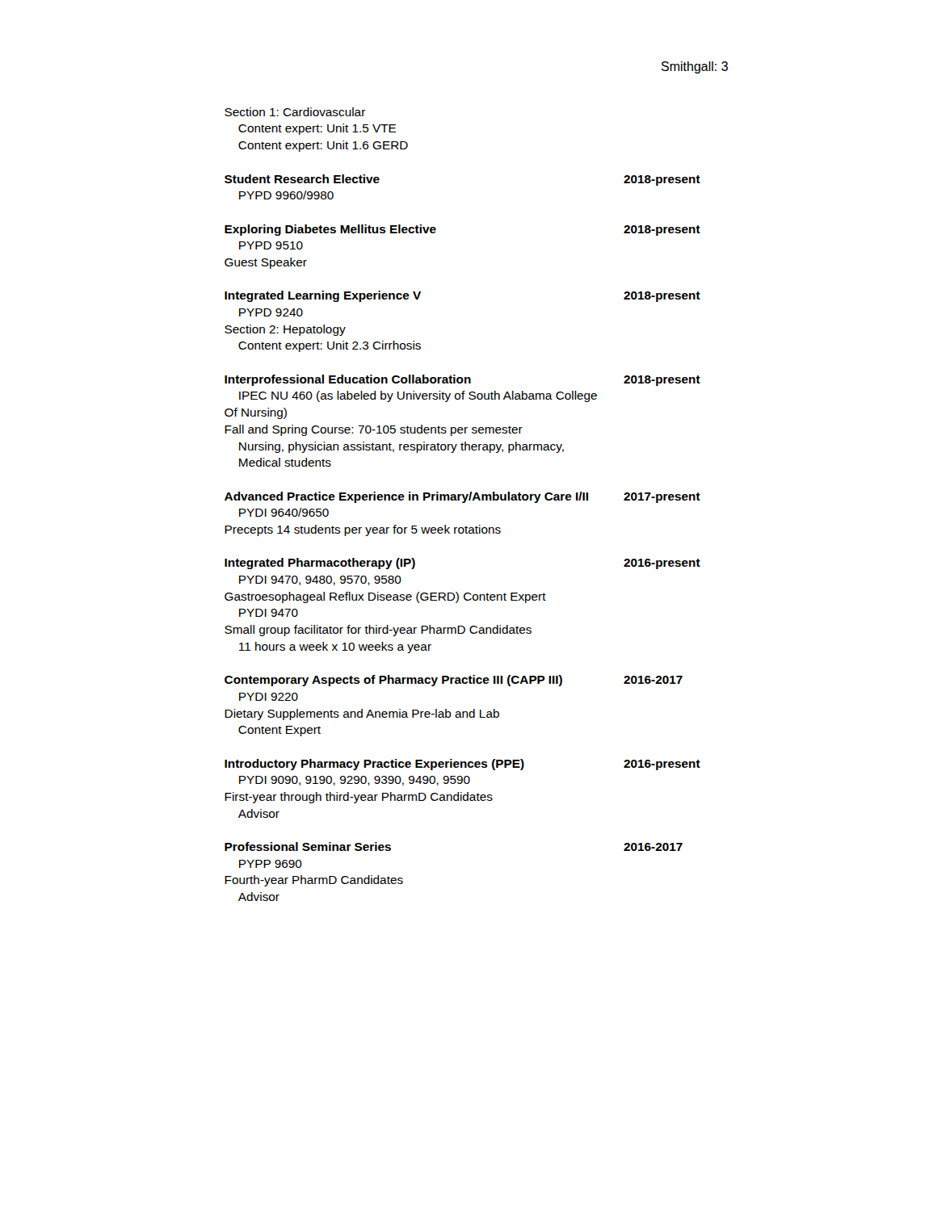Smithgall: 3
Section 1: Cardiovascular Content expert: Unit 1.5 VTE Content expert: Unit 1.6 GERD
Student Research Elective 2018-present
PYPD 9960/9980
Exploring Diabetes Mellitus Elective 2018-present
PYPD 9510
Guest Speaker
Integrated Learning Experience V 2018-present
PYPD 9240
Section 2: Hepatology
Content expert: Unit 2.3 Cirrhosis
Interprofessional Education Collaboration 2018-present
IPEC NU 460 (as labeled by University of South Alabama College
Of Nursing)
Fall and Spring Course: 70-105 students per semester
Nursing, physician assistant, respiratory therapy, pharmacy,
Medical students
Advanced Practice Experience in Primary/Ambulatory Care I/II 2017-present
PYDI 9640/9650
Precepts 14 students per year for 5 week rotations
Integrated Pharmacotherapy (IP) 2016-present
PYDI 9470, 9480, 9570, 9580
Gastroesophageal Reflux Disease (GERD) Content Expert
PYDI 9470
Small group facilitator for third-year PharmD Candidates
11 hours a week x 10 weeks a year
Contemporary Aspects of Pharmacy Practice III (CAPP III) 2016-2017
PYDI 9220
Dietary Supplements and Anemia Pre-lab and Lab
Content Expert
Introductory Pharmacy Practice Experiences (PPE) 2016-present
PYDI 9090, 9190, 9290, 9390, 9490, 9590
First-year through third-year PharmD Candidates
Advisor
Professional Seminar Series 2016-2017
PYPP 9690
Fourth-year PharmD Candidates
Advisor